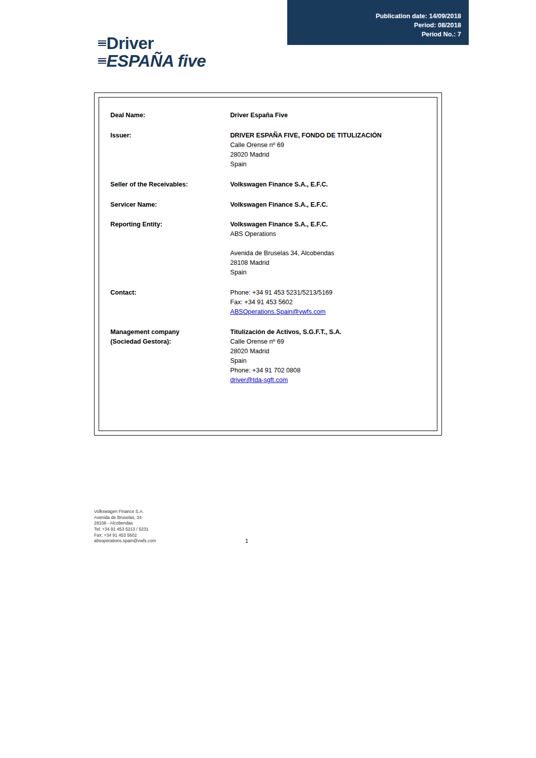Driver
ESPAÑA five
Publication date: 14/09/2018
Period: 08/2018
Period No.: 7
| Deal Name: | Driver España Five |
| Issuer: | DRIVER ESPAÑA FIVE, FONDO DE TITULIZACIÓN Calle Orense nº 69 28020 Madrid Spain |
| Seller of the Receivables: | Volkswagen Finance S.A., E.F.C. |
| Servicer Name: | Volkswagen Finance S.A., E.F.C. |
| Reporting Entity: | Volkswagen Finance S.A., E.F.C. ABS Operations Avenida de Bruselas 34, Alcobendas 28108 Madrid Spain |
| Contact: | Phone: +34 91 453 5231/5213/5169 Fax: +34 91 453 5602 ABSOperations.Spain@vwfs.com |
| Management company (Sociedad Gestora): | Titulización de Activos, S.G.F.T., S.A. Calle Orense nº 69 28020 Madrid Spain Phone: +34 91 702 0808 driver@tda-sgft.com |
Volkswagen Finance S.A.
Avenida de Bruselas, 34
28108 - Alcobendas
Tel: +34 91 453 5213 / 5231
Fax: +34 91 453 5602
absoperations.spain@vwfs.com
1